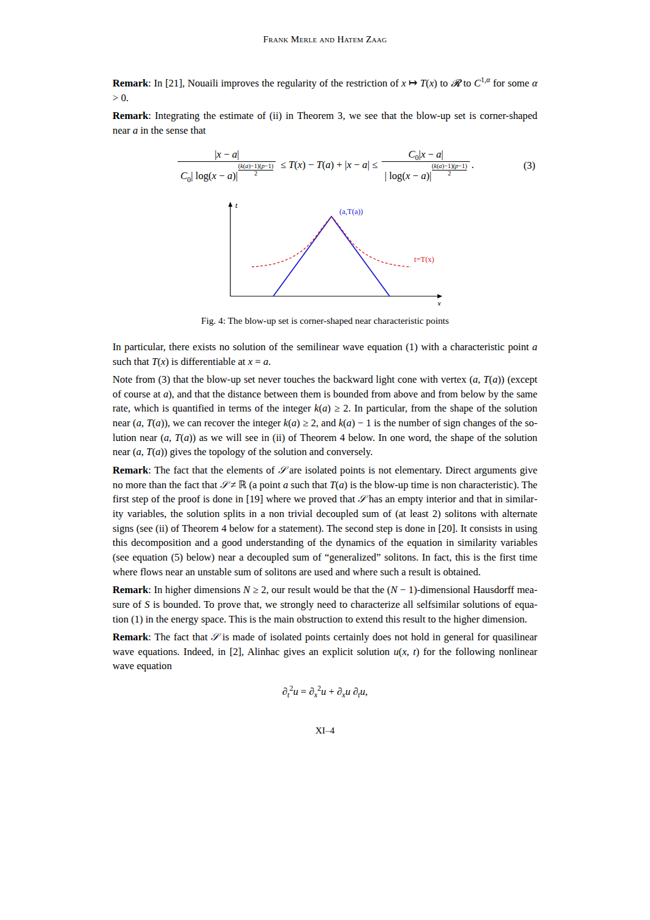Frank Merle and Hatem Zaag
Remark: In [21], Nouaili improves the regularity of the restriction of x ↦ T(x) to 𝓡 to C1,α for some α > 0.
Remark: Integrating the estimate of (ii) in Theorem 3, we see that the blow-up set is corner-shaped near a in the sense that
|x − a| C0| log(x − a)|(k(a)−1)(p−1) 2 ≤ T(x) − T(a) + |x − a| ≤ C0|x − a| | log(x − a)|(k(a)−1)(p−1) 2 . (3)
t x (a,T(a)) t=T(x)
Fig. 4: The blow-up set is corner-shaped near characteristic points
In particular, there exists no solution of the semilinear wave equation (1) with a characteristic point a such that T(x) is differentiable at x = a.
Note from (3) that the blow-up set never touches the backward light cone with vertex (a, T(a)) (except of course at a), and that the distance between them is bounded from above and from below by the same rate, which is quantified in terms of the integer k(a) ≥ 2. In particular, from the shape of the solution near (a, T(a)), we can recover the integer k(a) ≥ 2, and k(a) − 1 is the number of sign changes of the solution near (a, T(a)) as we will see in (ii) of Theorem 4 below. In one word, the shape of the solution near (a, T(a)) gives the topology of the solution and conversely.
Remark: The fact that the elements of 𝒮 are isolated points is not elementary. Direct arguments give no more than the fact that 𝒮 ≠ ℝ (a point a such that T(a) is the blow-up time is non characteristic). The first step of the proof is done in [19] where we proved that 𝒮 has an empty interior and that in similarity variables, the solution splits in a non trivial decoupled sum of (at least 2) solitons with alternate signs (see (ii) of Theorem 4 below for a statement). The second step is done in [20]. It consists in using this decomposition and a good understanding of the dynamics of the equation in similarity variables (see equation (5) below) near a decoupled sum of “generalized” solitons. In fact, this is the first time where flows near an unstable sum of solitons are used and where such a result is obtained.
Remark: In higher dimensions N ≥ 2, our result would be that the (N − 1)-dimensional Hausdorff measure of S is bounded. To prove that, we strongly need to characterize all selfsimilar solutions of equation (1) in the energy space. This is the main obstruction to extend this result to the higher dimension.
Remark: The fact that 𝒮 is made of isolated points certainly does not hold in general for quasilinear wave equations. Indeed, in [2], Alinhac gives an explicit solution u(x, t) for the following nonlinear wave equation
∂t2u = ∂x2u + ∂xu ∂tu,
XI–4